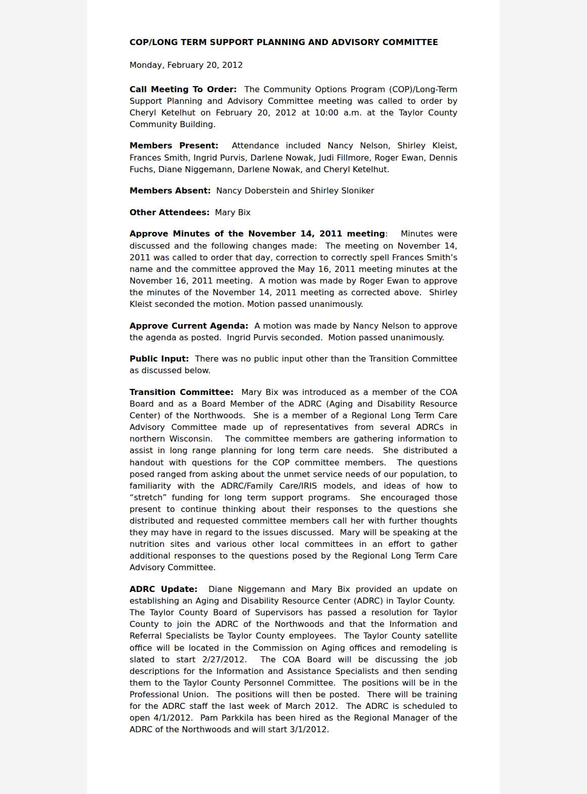COP/LONG TERM SUPPORT PLANNING AND ADVISORY COMMITTEE
Monday, February 20, 2012
Call Meeting To Order: The Community Options Program (COP)/Long-Term Support Planning and Advisory Committee meeting was called to order by Cheryl Ketelhut on February 20, 2012 at 10:00 a.m. at the Taylor County Community Building.
Members Present: Attendance included Nancy Nelson, Shirley Kleist, Frances Smith, Ingrid Purvis, Darlene Nowak, Judi Fillmore, Roger Ewan, Dennis Fuchs, Diane Niggemann, Darlene Nowak, and Cheryl Ketelhut.
Members Absent: Nancy Doberstein and Shirley Sloniker
Other Attendees: Mary Bix
Approve Minutes of the November 14, 2011 meeting: Minutes were discussed and the following changes made: The meeting on November 14, 2011 was called to order that day, correction to correctly spell Frances Smith’s name and the committee approved the May 16, 2011 meeting minutes at the November 16, 2011 meeting. A motion was made by Roger Ewan to approve the minutes of the November 14, 2011 meeting as corrected above. Shirley Kleist seconded the motion. Motion passed unanimously.
Approve Current Agenda: A motion was made by Nancy Nelson to approve the agenda as posted. Ingrid Purvis seconded. Motion passed unanimously.
Public Input: There was no public input other than the Transition Committee as discussed below.
Transition Committee: Mary Bix was introduced as a member of the COA Board and as a Board Member of the ADRC (Aging and Disability Resource Center) of the Northwoods. She is a member of a Regional Long Term Care Advisory Committee made up of representatives from several ADRCs in northern Wisconsin. The committee members are gathering information to assist in long range planning for long term care needs. She distributed a handout with questions for the COP committee members. The questions posed ranged from asking about the unmet service needs of our population, to familiarity with the ADRC/Family Care/IRIS models, and ideas of how to “stretch” funding for long term support programs. She encouraged those present to continue thinking about their responses to the questions she distributed and requested committee members call her with further thoughts they may have in regard to the issues discussed. Mary will be speaking at the nutrition sites and various other local committees in an effort to gather additional responses to the questions posed by the Regional Long Term Care Advisory Committee.
ADRC Update: Diane Niggemann and Mary Bix provided an update on establishing an Aging and Disability Resource Center (ADRC) in Taylor County. The Taylor County Board of Supervisors has passed a resolution for Taylor County to join the ADRC of the Northwoods and that the Information and Referral Specialists be Taylor County employees. The Taylor County satellite office will be located in the Commission on Aging offices and remodeling is slated to start 2/27/2012. The COA Board will be discussing the job descriptions for the Information and Assistance Specialists and then sending them to the Taylor County Personnel Committee. The positions will be in the Professional Union. The positions will then be posted. There will be training for the ADRC staff the last week of March 2012. The ADRC is scheduled to open 4/1/2012. Pam Parkkila has been hired as the Regional Manager of the ADRC of the Northwoods and will start 3/1/2012.